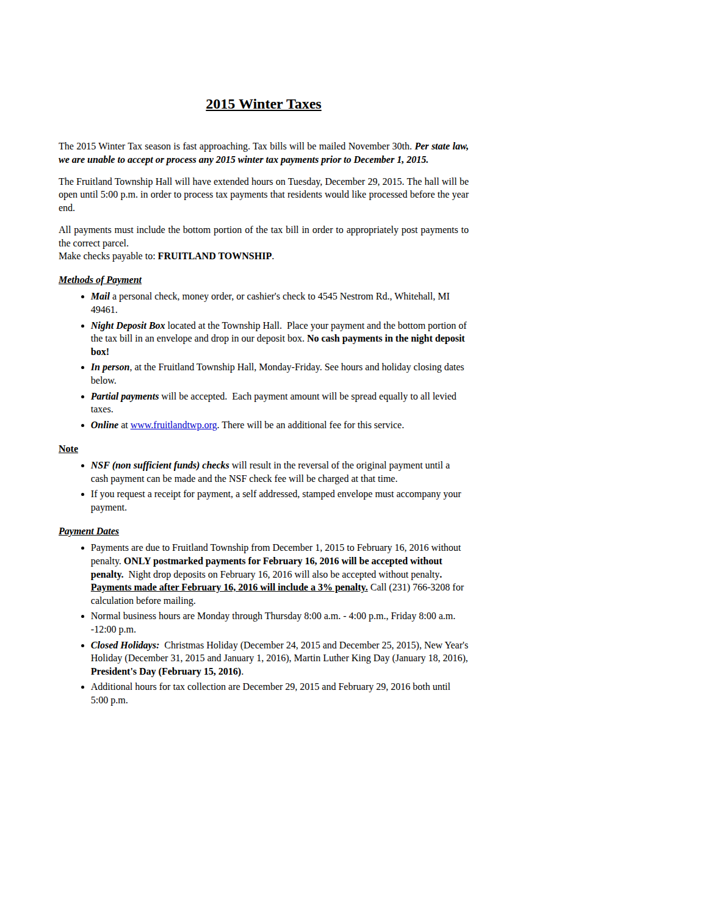2015 Winter Taxes
The 2015 Winter Tax season is fast approaching. Tax bills will be mailed November 30th. Per state law, we are unable to accept or process any 2015 winter tax payments prior to December 1, 2015.
The Fruitland Township Hall will have extended hours on Tuesday, December 29, 2015. The hall will be open until 5:00 p.m. in order to process tax payments that residents would like processed before the year end.
All payments must include the bottom portion of the tax bill in order to appropriately post payments to the correct parcel.
Make checks payable to: FRUITLAND TOWNSHIP.
Methods of Payment
Mail a personal check, money order, or cashier's check to 4545 Nestrom Rd., Whitehall, MI 49461.
Night Deposit Box located at the Township Hall. Place your payment and the bottom portion of the tax bill in an envelope and drop in our deposit box. No cash payments in the night deposit box!
In person, at the Fruitland Township Hall, Monday-Friday. See hours and holiday closing dates below.
Partial payments will be accepted. Each payment amount will be spread equally to all levied taxes.
Online at www.fruitlandtwp.org. There will be an additional fee for this service.
Note
NSF (non sufficient funds) checks will result in the reversal of the original payment until a cash payment can be made and the NSF check fee will be charged at that time.
If you request a receipt for payment, a self addressed, stamped envelope must accompany your payment.
Payment Dates
Payments are due to Fruitland Township from December 1, 2015 to February 16, 2016 without penalty. ONLY postmarked payments for February 16, 2016 will be accepted without penalty. Night drop deposits on February 16, 2016 will also be accepted without penalty. Payments made after February 16, 2016 will include a 3% penalty. Call (231) 766-3208 for calculation before mailing.
Normal business hours are Monday through Thursday 8:00 a.m. - 4:00 p.m., Friday 8:00 a.m. -12:00 p.m.
Closed Holidays: Christmas Holiday (December 24, 2015 and December 25, 2015), New Year's Holiday (December 31, 2015 and January 1, 2016), Martin Luther King Day (January 18, 2016), President's Day (February 15, 2016).
Additional hours for tax collection are December 29, 2015 and February 29, 2016 both until 5:00 p.m.